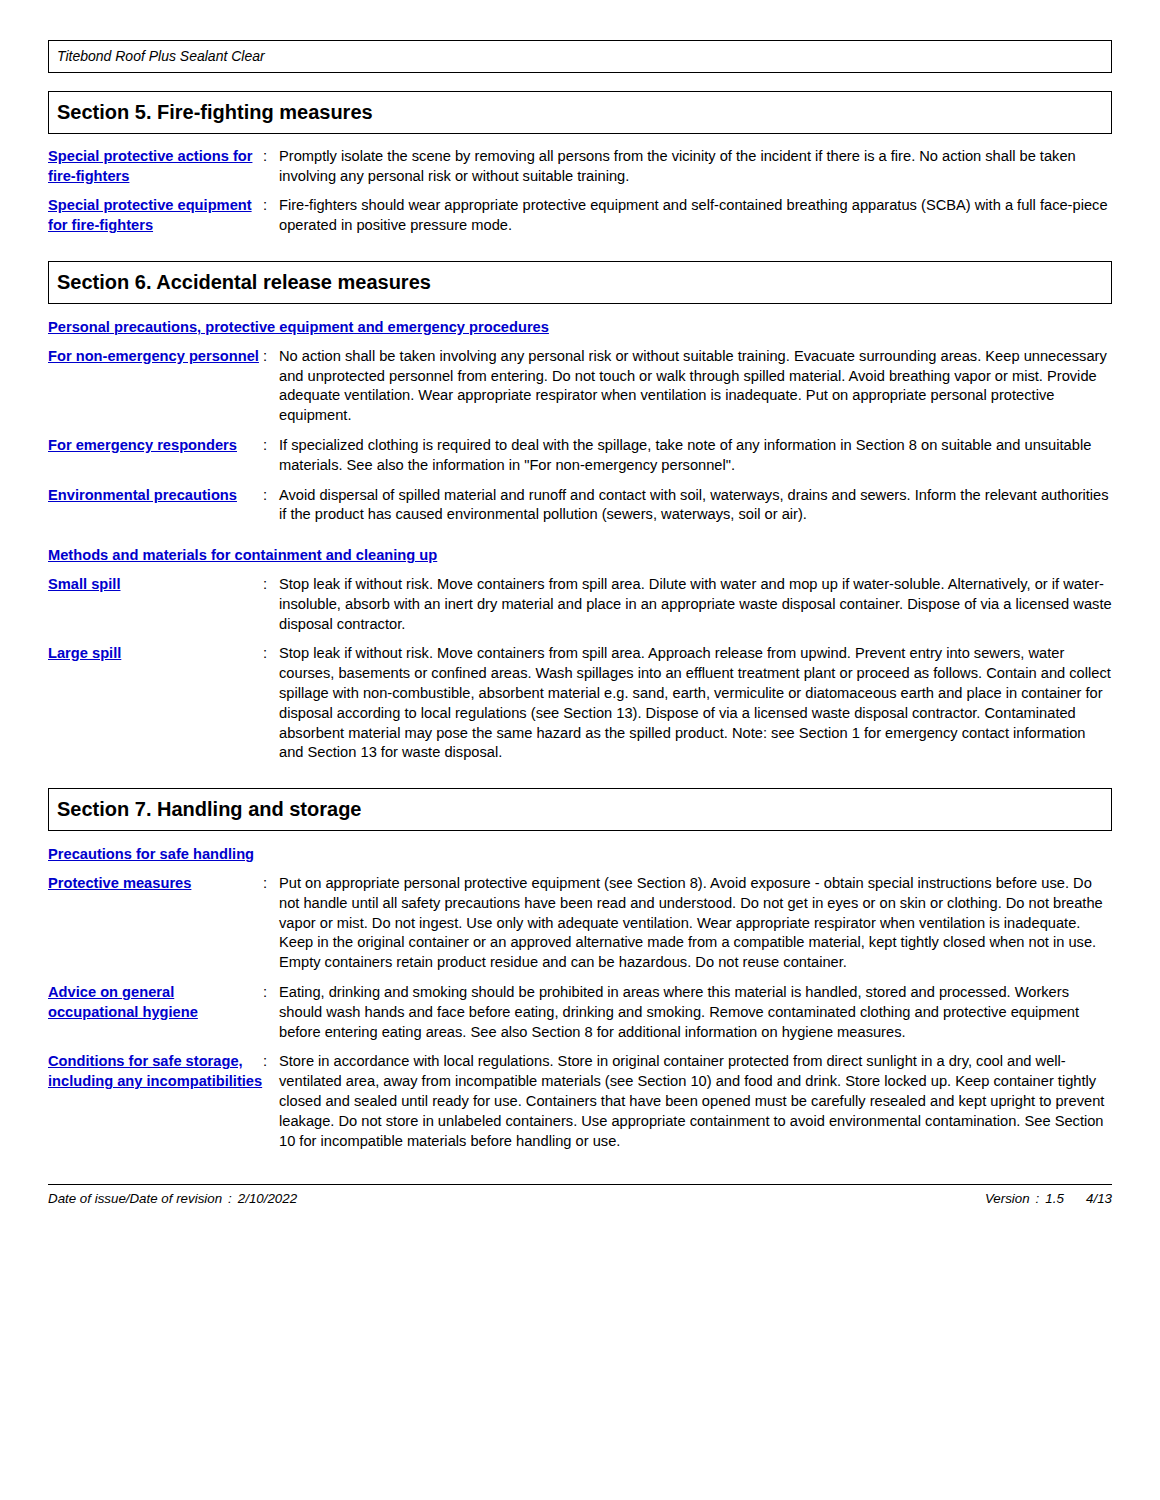Titebond Roof Plus Sealant Clear
Section 5. Fire-fighting measures
| Special protective actions for fire-fighters | : | Promptly isolate the scene by removing all persons from the vicinity of the incident if there is a fire. No action shall be taken involving any personal risk or without suitable training. |
| Special protective equipment for fire-fighters | : | Fire-fighters should wear appropriate protective equipment and self-contained breathing apparatus (SCBA) with a full face-piece operated in positive pressure mode. |
Section 6. Accidental release measures
Personal precautions, protective equipment and emergency procedures
| For non-emergency personnel | : | No action shall be taken involving any personal risk or without suitable training. Evacuate surrounding areas. Keep unnecessary and unprotected personnel from entering. Do not touch or walk through spilled material. Avoid breathing vapor or mist. Provide adequate ventilation. Wear appropriate respirator when ventilation is inadequate. Put on appropriate personal protective equipment. |
| For emergency responders | : | If specialized clothing is required to deal with the spillage, take note of any information in Section 8 on suitable and unsuitable materials. See also the information in "For non-emergency personnel". |
| Environmental precautions | : | Avoid dispersal of spilled material and runoff and contact with soil, waterways, drains and sewers. Inform the relevant authorities if the product has caused environmental pollution (sewers, waterways, soil or air). |
Methods and materials for containment and cleaning up
| Small spill | : | Stop leak if without risk. Move containers from spill area. Dilute with water and mop up if water-soluble. Alternatively, or if water-insoluble, absorb with an inert dry material and place in an appropriate waste disposal container. Dispose of via a licensed waste disposal contractor. |
| Large spill | : | Stop leak if without risk. Move containers from spill area. Approach release from upwind. Prevent entry into sewers, water courses, basements or confined areas. Wash spillages into an effluent treatment plant or proceed as follows. Contain and collect spillage with non-combustible, absorbent material e.g. sand, earth, vermiculite or diatomaceous earth and place in container for disposal according to local regulations (see Section 13). Dispose of via a licensed waste disposal contractor. Contaminated absorbent material may pose the same hazard as the spilled product. Note: see Section 1 for emergency contact information and Section 13 for waste disposal. |
Section 7. Handling and storage
Precautions for safe handling
| Protective measures | : | Put on appropriate personal protective equipment (see Section 8). Avoid exposure - obtain special instructions before use. Do not handle until all safety precautions have been read and understood. Do not get in eyes or on skin or clothing. Do not breathe vapor or mist. Do not ingest. Use only with adequate ventilation. Wear appropriate respirator when ventilation is inadequate. Keep in the original container or an approved alternative made from a compatible material, kept tightly closed when not in use. Empty containers retain product residue and can be hazardous. Do not reuse container. |
| Advice on general occupational hygiene | : | Eating, drinking and smoking should be prohibited in areas where this material is handled, stored and processed. Workers should wash hands and face before eating, drinking and smoking. Remove contaminated clothing and protective equipment before entering eating areas. See also Section 8 for additional information on hygiene measures. |
| Conditions for safe storage, including any incompatibilities | : | Store in accordance with local regulations. Store in original container protected from direct sunlight in a dry, cool and well-ventilated area, away from incompatible materials (see Section 10) and food and drink. Store locked up. Keep container tightly closed and sealed until ready for use. Containers that have been opened must be carefully resealed and kept upright to prevent leakage. Do not store in unlabeled containers. Use appropriate containment to avoid environmental contamination. See Section 10 for incompatible materials before handling or use. |
Date of issue/Date of revision: 2/10/2022
Version: 1.5 4/13